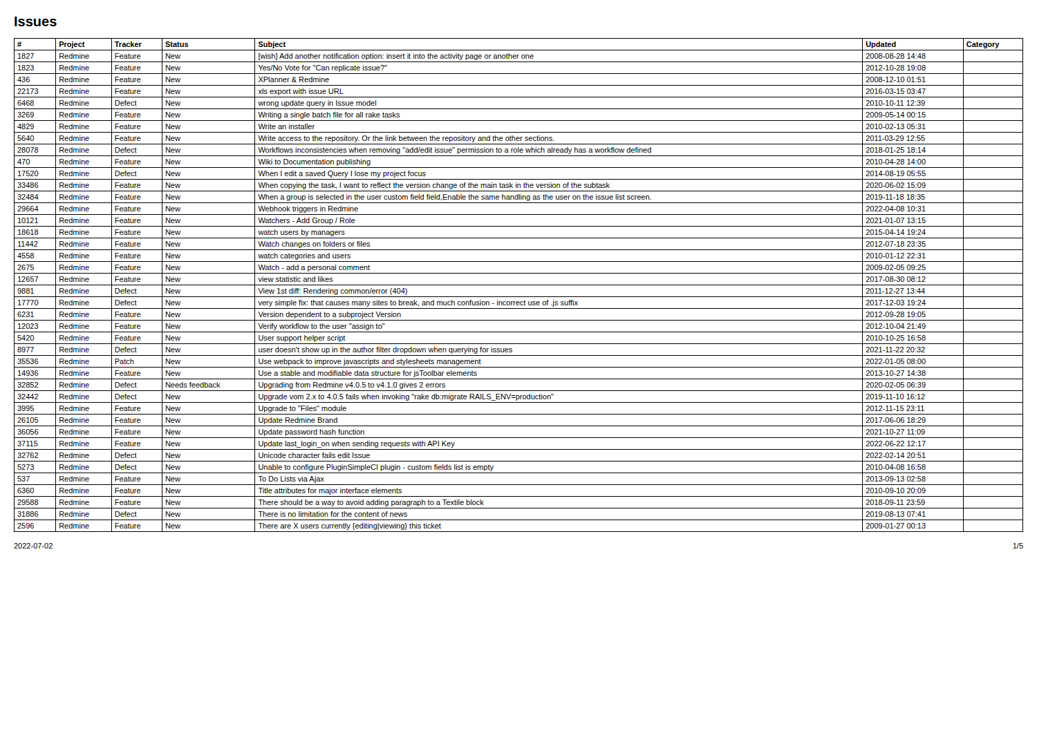Issues
| # | Project | Tracker | Status | Subject | Updated | Category |
| --- | --- | --- | --- | --- | --- | --- |
| 1827 | Redmine | Feature | New | [wish] Add another notification option: insert it into the activity page or another one | 2008-08-28 14:48 | |
| 1823 | Redmine | Feature | New | Yes/No Vote for "Can replicate issue?" | 2012-10-28 19:08 | |
| 436 | Redmine | Feature | New | XPlanner & Redmine | 2008-12-10 01:51 | |
| 22173 | Redmine | Feature | New | xls export with issue URL | 2016-03-15 03:47 | |
| 6468 | Redmine | Defect | New | wrong update query in Issue model | 2010-10-11 12:39 | |
| 3269 | Redmine | Feature | New | Writing a single batch file for all rake tasks | 2009-05-14 00:15 | |
| 4829 | Redmine | Feature | New | Write an installer | 2010-02-13 05:31 | |
| 5640 | Redmine | Feature | New | Write access to the repository. Or the link between the repository and the other sections. | 2011-03-29 12:55 | |
| 28078 | Redmine | Defect | New | Workflows inconsistencies when removing "add/edit issue" permission to a role which already has a workflow defined | 2018-01-25 18:14 | |
| 470 | Redmine | Feature | New | Wiki to Documentation publishing | 2010-04-28 14:00 | |
| 17520 | Redmine | Defect | New | When I edit a saved Query I lose my project focus | 2014-08-19 05:55 | |
| 33486 | Redmine | Feature | New | When copying the task, I want to reflect the version change of the main task in the version of the subtask | 2020-06-02 15:09 | |
| 32484 | Redmine | Feature | New | When a group is selected in the user custom field field,Enable the same handling as the user on the issue list screen. | 2019-11-18 18:35 | |
| 29664 | Redmine | Feature | New | Webhook triggers in Redmine | 2022-04-08 10:31 | |
| 10121 | Redmine | Feature | New | Watchers - Add Group / Role | 2021-01-07 13:15 | |
| 18618 | Redmine | Feature | New | watch users by managers | 2015-04-14 19:24 | |
| 11442 | Redmine | Feature | New | Watch changes on folders or files | 2012-07-18 23:35 | |
| 4558 | Redmine | Feature | New | watch categories and users | 2010-01-12 22:31 | |
| 2675 | Redmine | Feature | New | Watch - add a personal comment | 2009-02-05 09:25 | |
| 12657 | Redmine | Feature | New | view statistic and likes | 2017-08-30 08:12 | |
| 9881 | Redmine | Defect | New | View 1st diff: Rendering common/error (404) | 2011-12-27 13:44 | |
| 17770 | Redmine | Defect | New | very simple fix: that causes many sites to break, and much confusion - incorrect use of .js suffix | 2017-12-03 19:24 | |
| 6231 | Redmine | Feature | New | Version dependent to a subproject Version | 2012-09-28 19:05 | |
| 12023 | Redmine | Feature | New | Verify workflow to the user "assign to" | 2012-10-04 21:49 | |
| 5420 | Redmine | Feature | New | User support helper script | 2010-10-25 16:58 | |
| 8977 | Redmine | Defect | New | user doesn't show up in the author filter dropdown when querying for issues | 2021-11-22 20:32 | |
| 35536 | Redmine | Patch | New | Use webpack to improve javascripts and stylesheets management | 2022-01-05 08:00 | |
| 14936 | Redmine | Feature | New | Use a stable and modifiable data structure for jsToolbar elements | 2013-10-27 14:38 | |
| 32852 | Redmine | Defect | Needs feedback | Upgrading from Redmine v4.0.5 to v4.1.0 gives 2 errors | 2020-02-05 06:39 | |
| 32442 | Redmine | Defect | New | Upgrade vom 2.x to 4.0.5 fails when invoking "rake db:migrate RAILS_ENV=production" | 2019-11-10 16:12 | |
| 3995 | Redmine | Feature | New | Upgrade to "Files" module | 2012-11-15 23:11 | |
| 26105 | Redmine | Feature | New | Update Redmine Brand | 2017-06-06 18:29 | |
| 36056 | Redmine | Feature | New | Update password hash function | 2021-10-27 11:09 | |
| 37115 | Redmine | Feature | New | Update last_login_on when sending requests with API Key | 2022-06-22 12:17 | |
| 32762 | Redmine | Defect | New | Unicode character fails edit Issue | 2022-02-14 20:51 | |
| 5273 | Redmine | Defect | New | Unable to configure PluginSimpleCI plugin - custom fields list is empty | 2010-04-08 16:58 | |
| 537 | Redmine | Feature | New | To Do Lists via Ajax | 2013-09-13 02:58 | |
| 6360 | Redmine | Feature | New | Title attributes for major interface elements | 2010-09-10 20:09 | |
| 29588 | Redmine | Feature | New | There should be a way to avoid adding paragraph to a Textile block | 2018-09-11 23:59 | |
| 31886 | Redmine | Defect | New | There is no limitation for the content of news | 2019-08-13 07:41 | |
| 2596 | Redmine | Feature | New | There are X users currently {editing/viewing} this ticket | 2009-01-27 00:13 | |
2022-07-02 1/5